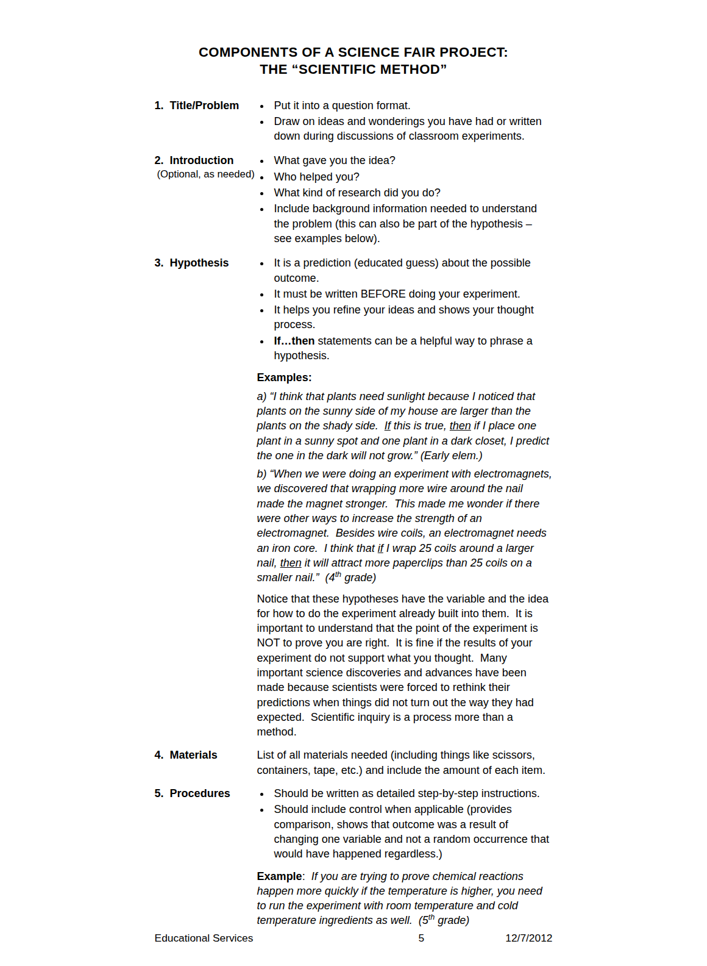COMPONENTS OF A SCIENCE FAIR PROJECT:
THE “SCIENTIFIC METHOD”
| 1. Title/Problem | Put it into a question format. Draw on ideas and wonderings you have had or written down during discussions of classroom experiments. |
| 2. Introduction (Optional, as needed) | What gave you the idea? Who helped you? What kind of research did you do? Include background information needed to understand the problem (this can also be part of the hypothesis – see examples below). |
| 3. Hypothesis | It is a prediction (educated guess) about the possible outcome. It must be written BEFORE doing your experiment. It helps you refine your ideas and shows your thought process. If…then statements can be a helpful way to phrase a hypothesis. Examples: a) “I think that plants need sunlight because I noticed that plants on the sunny side of my house are larger than the plants on the shady side. If this is true, then if I place one plant in a sunny spot and one plant in a dark closet, I predict the one in the dark will not grow.” (Early elem.) b) “When we were doing an experiment with electromagnets, we discovered that wrapping more wire around the nail made the magnet stronger. This made me wonder if there were other ways to increase the strength of an electromagnet. Besides wire coils, an electromagnet needs an iron core. I think that if I wrap 25 coils around a larger nail, then it will attract more paperclips than 25 coils on a smaller nail.” (4 th grade) Notice that these hypotheses have the variable and the idea for how to do the experiment already built into them. It is important to understand that the point of the experiment is NOT to prove you are right. It is fine if the results of your experiment do not support what you thought. Many important science discoveries and advances have been made because scientists were forced to rethink their predictions when things did not turn out the way they had expected. Scientific inquiry is a process more than a method. |
| 4. Materials | List of all materials needed (including things like scissors, containers, tape, etc.) and include the amount of each item. |
| 5. Procedures | Should be written as detailed step-by-step instructions. Should include control when applicable (provides comparison, shows that outcome was a result of changing one variable and not a random occurrence that would have happened regardless.) Example : If you are trying to prove chemical reactions happen more quickly if the temperature is higher, you need to run the experiment with room temperature and cold temperature ingredients as well. (5 th grade) |
| Educational Services | 5 | 12/7/2012 |